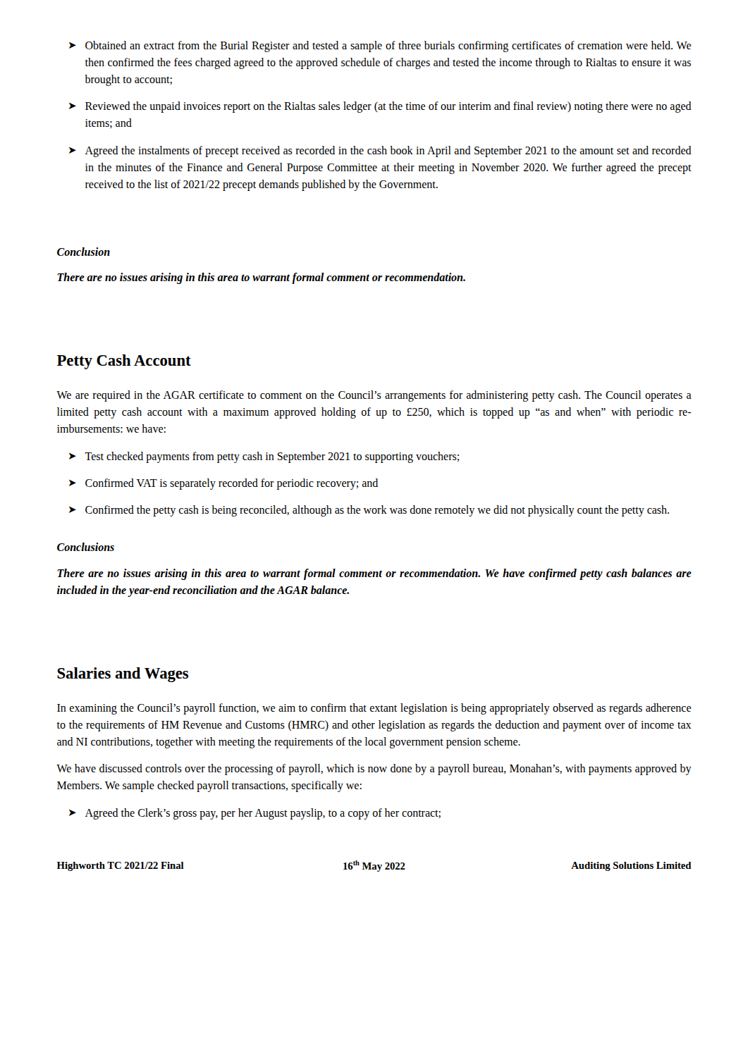Obtained an extract from the Burial Register and tested a sample of three burials confirming certificates of cremation were held. We then confirmed the fees charged agreed to the approved schedule of charges and tested the income through to Rialtas to ensure it was brought to account;
Reviewed the unpaid invoices report on the Rialtas sales ledger (at the time of our interim and final review) noting there were no aged items; and
Agreed the instalments of precept received as recorded in the cash book in April and September 2021 to the amount set and recorded in the minutes of the Finance and General Purpose Committee at their meeting in November 2020. We further agreed the precept received to the list of 2021/22 precept demands published by the Government.
Conclusion
There are no issues arising in this area to warrant formal comment or recommendation.
Petty Cash Account
We are required in the AGAR certificate to comment on the Council’s arrangements for administering petty cash. The Council operates a limited petty cash account with a maximum approved holding of up to £250, which is topped up “as and when” with periodic re-imbursements: we have:
Test checked payments from petty cash in September 2021 to supporting vouchers;
Confirmed VAT is separately recorded for periodic recovery; and
Confirmed the petty cash is being reconciled, although as the work was done remotely we did not physically count the petty cash.
Conclusions
There are no issues arising in this area to warrant formal comment or recommendation. We have confirmed petty cash balances are included in the year-end reconciliation and the AGAR balance.
Salaries and Wages
In examining the Council’s payroll function, we aim to confirm that extant legislation is being appropriately observed as regards adherence to the requirements of HM Revenue and Customs (HMRC) and other legislation as regards the deduction and payment over of income tax and NI contributions, together with meeting the requirements of the local government pension scheme.
We have discussed controls over the processing of payroll, which is now done by a payroll bureau, Monahan’s, with payments approved by Members. We sample checked payroll transactions, specifically we:
Agreed the Clerk’s gross pay, per her August payslip, to a copy of her contract;
Highworth TC 2021/22 Final
16th May 2022
Auditing Solutions Limited